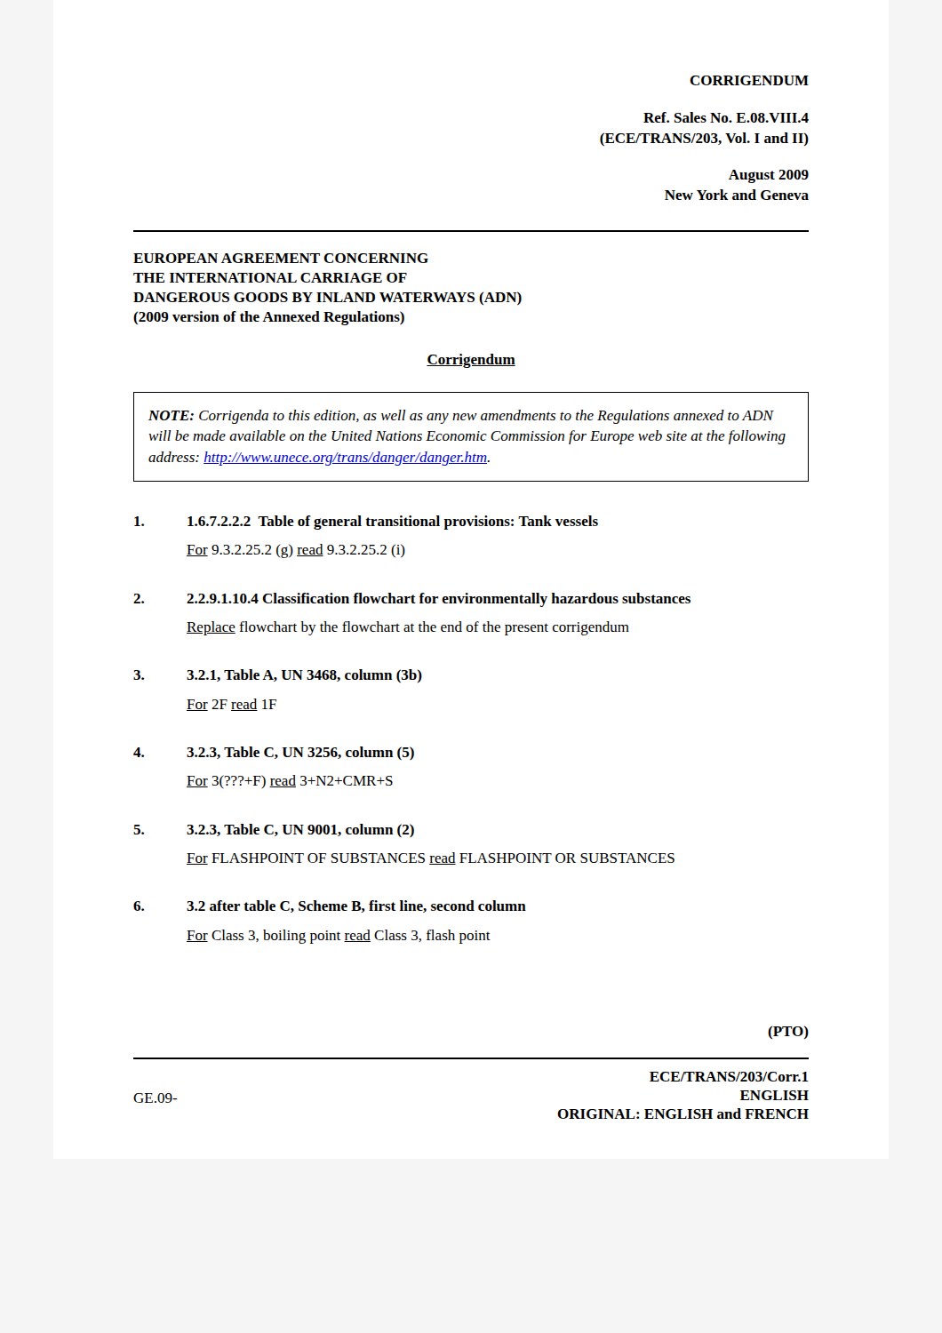CORRIGENDUM
Ref. Sales No. E.08.VIII.4
(ECE/TRANS/203, Vol. I and II)
August 2009
New York and Geneva
EUROPEAN AGREEMENT CONCERNING
THE INTERNATIONAL CARRIAGE OF
DANGEROUS GOODS BY INLAND WATERWAYS (ADN)
(2009 version of the Annexed Regulations)
Corrigendum
NOTE: Corrigenda to this edition, as well as any new amendments to the Regulations annexed to ADN will be made available on the United Nations Economic Commission for Europe web site at the following address: http://www.unece.org/trans/danger/danger.htm.
| 1. | 1.6.7.2.2.2 Table of general transitional provisions: Tank vessels For 9.3.2.25.2 (g) read 9.3.2.25.2 (i) |
| 2. | 2.2.9.1.10.4 Classification flowchart for environmentally hazardous substances Replace flowchart by the flowchart at the end of the present corrigendum |
| 3. | 3.2.1, Table A, UN 3468, column (3b) For 2F read 1F |
| 4. | 3.2.3, Table C, UN 3256, column (5) For 3(???+F) read 3+N2+CMR+S |
| 5. | 3.2.3, Table C, UN 9001, column (2) For FLASHPOINT OF SUBSTANCES read FLASHPOINT OR SUBSTANCES |
| 6. | 3.2 after table C, Scheme B, first line, second column For Class 3, boiling point read Class 3, flash point |
(PTO)
ECE/TRANS/203/Corr.1
ENGLISH
ORIGINAL: ENGLISH and FRENCH
GE.09-